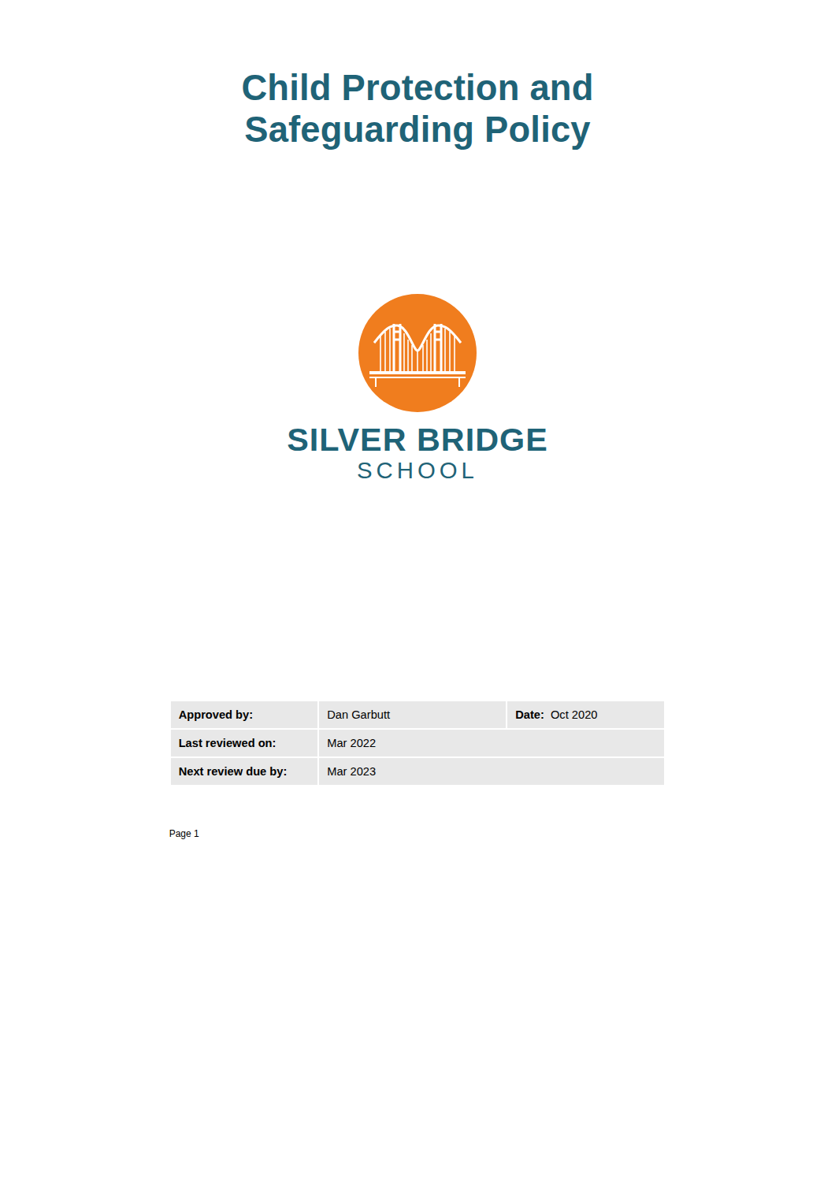Child Protection and
Safeguarding Policy
SILVER BRIDGE
SCHOOL
| Approved by: | Dan Garbutt | Date: Oct 2020 |
| Last reviewed on: | Mar 2022 |
| Next review due by: | Mar 2023 |
Page 1